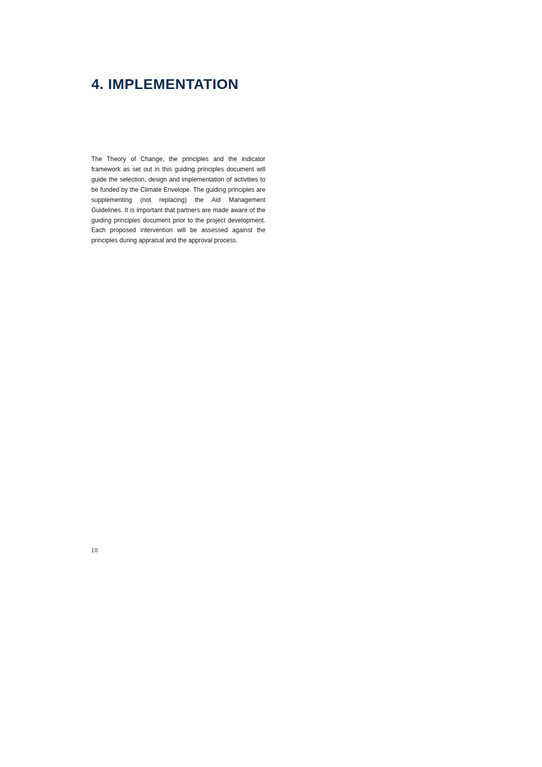4. IMPLEMENTATION
The Theory of Change, the principles and the indicator framework as set out in this guiding principles document will guide the selection, design and implementation of activities to be funded by the Climate Envelope. The guiding principles are supplementing (not replacing) the Aid Management Guidelines. It is important that partners are made aware of the guiding principles document prior to the project development. Each proposed intervention will be assessed against the principles during appraisal and the approval process.
10